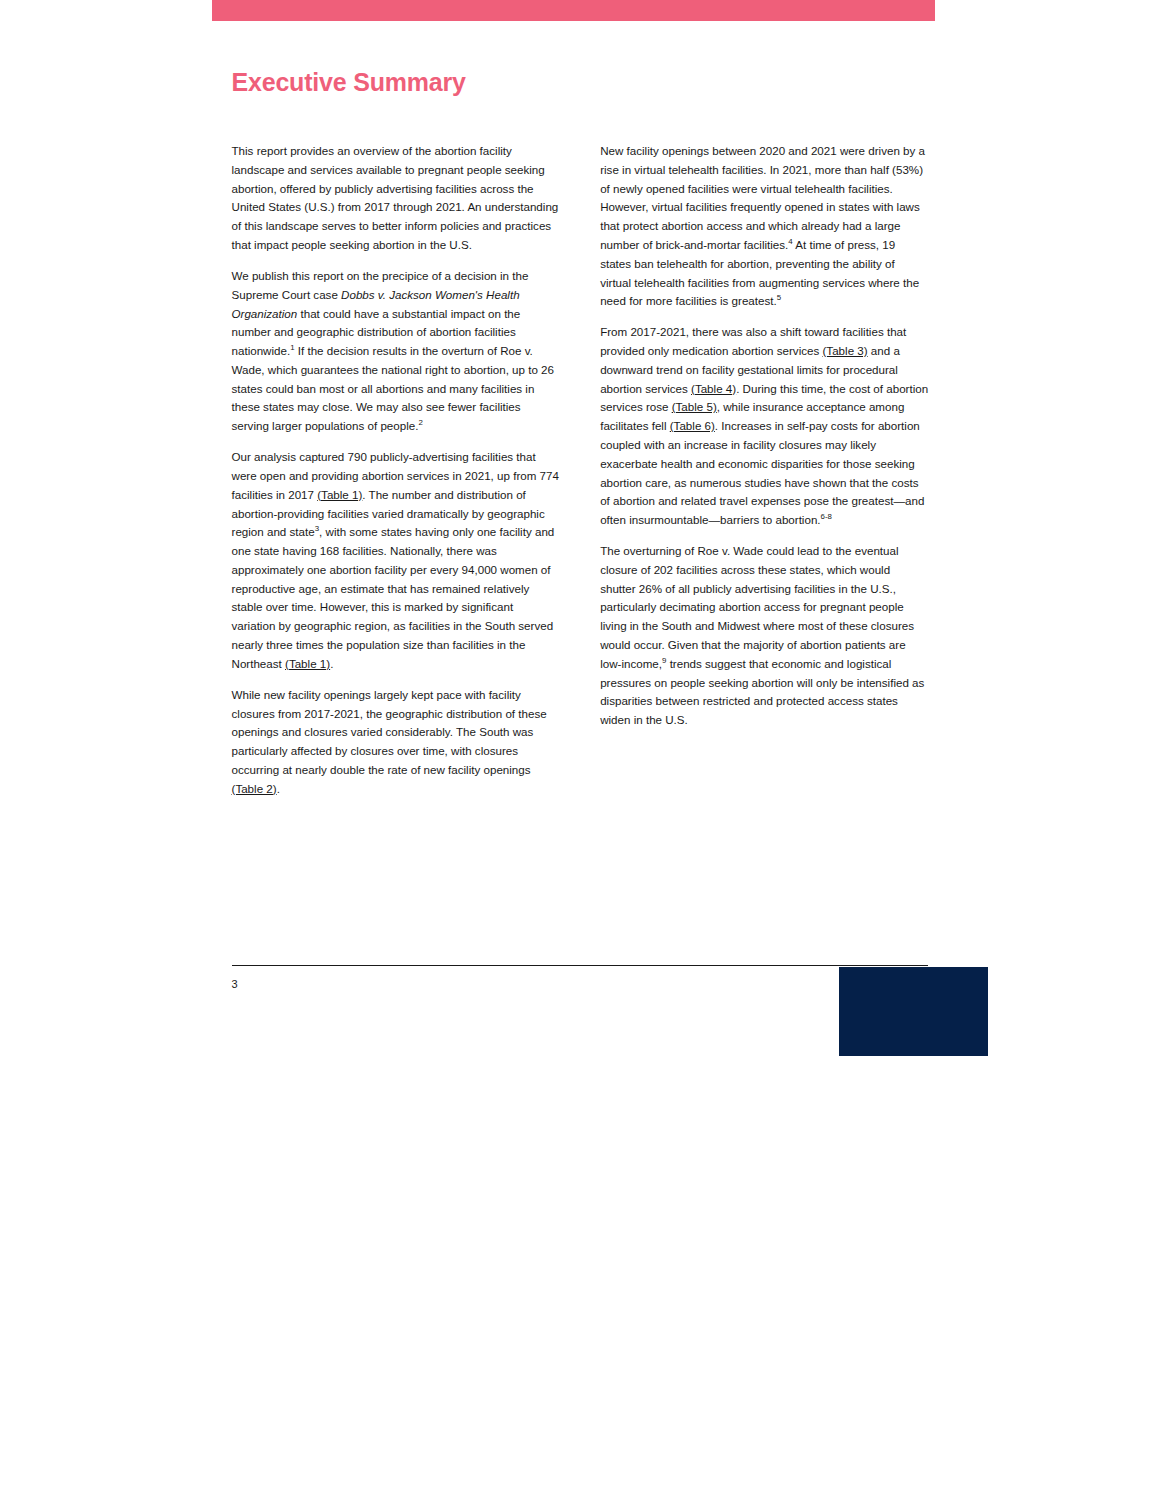Executive Summary
This report provides an overview of the abortion facility landscape and services available to pregnant people seeking abortion, offered by publicly advertising facilities across the United States (U.S.) from 2017 through 2021. An understanding of this landscape serves to better inform policies and practices that impact people seeking abortion in the U.S.
We publish this report on the precipice of a decision in the Supreme Court case Dobbs v. Jackson Women's Health Organization that could have a substantial impact on the number and geographic distribution of abortion facilities nationwide.1 If the decision results in the overturn of Roe v. Wade, which guarantees the national right to abortion, up to 26 states could ban most or all abortions and many facilities in these states may close. We may also see fewer facilities serving larger populations of people.2
Our analysis captured 790 publicly-advertising facilities that were open and providing abortion services in 2021, up from 774 facilities in 2017 (Table 1). The number and distribution of abortion-providing facilities varied dramatically by geographic region and state3, with some states having only one facility and one state having 168 facilities. Nationally, there was approximately one abortion facility per every 94,000 women of reproductive age, an estimate that has remained relatively stable over time. However, this is marked by significant variation by geographic region, as facilities in the South served nearly three times the population size than facilities in the Northeast (Table 1).
While new facility openings largely kept pace with facility closures from 2017-2021, the geographic distribution of these openings and closures varied considerably. The South was particularly affected by closures over time, with closures occurring at nearly double the rate of new facility openings (Table 2).
New facility openings between 2020 and 2021 were driven by a rise in virtual telehealth facilities. In 2021, more than half (53%) of newly opened facilities were virtual telehealth facilities. However, virtual facilities frequently opened in states with laws that protect abortion access and which already had a large number of brick-and-mortar facilities.4 At time of press, 19 states ban telehealth for abortion, preventing the ability of virtual telehealth facilities from augmenting services where the need for more facilities is greatest.5
From 2017-2021, there was also a shift toward facilities that provided only medication abortion services (Table 3) and a downward trend on facility gestational limits for procedural abortion services (Table 4). During this time, the cost of abortion services rose (Table 5), while insurance acceptance among facilitates fell (Table 6). Increases in self-pay costs for abortion coupled with an increase in facility closures may likely exacerbate health and economic disparities for those seeking abortion care, as numerous studies have shown that the costs of abortion and related travel expenses pose the greatest—and often insurmountable—barriers to abortion.6-8
The overturning of Roe v. Wade could lead to the eventual closure of 202 facilities across these states, which would shutter 26% of all publicly advertising facilities in the U.S., particularly decimating abortion access for pregnant people living in the South and Midwest where most of these closures would occur. Given that the majority of abortion patients are low-income,9 trends suggest that economic and logistical pressures on people seeking abortion will only be intensified as disparities between restricted and protected access states widen in the U.S.
3
UC S F